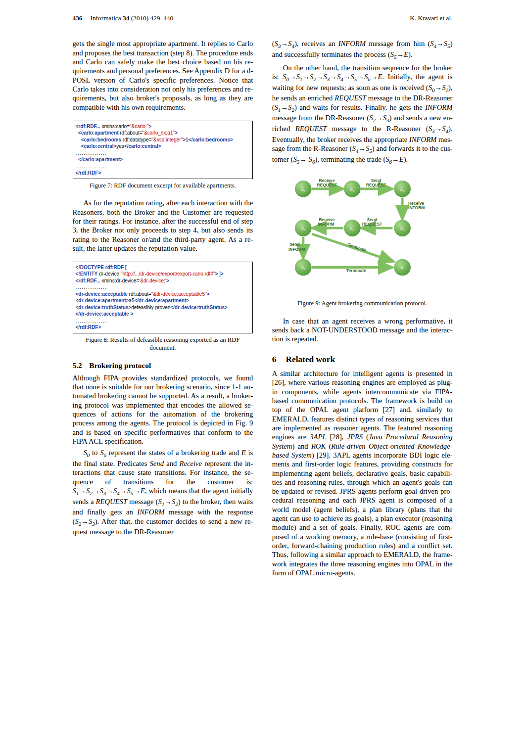436 Informatica 34 (2010) 429–440
K. Kravari et al.
gets the single most appropriate apartment. It replies to Carlo and proposes the best transaction (step 8). The procedure ends and Carlo can safely make the best choice based on his requirements and personal preferences. See Appendix D for a d-POSL version of Carlo's specific preferences. Notice that Carlo takes into consideration not only his preferences and requirements, but also broker's proposals, as long as they are compatible with his own requirements.
<rdf:RDF... xmlns:carlo="&carlo;">
<carlo:apartment rdf:about="&carlo_ex;a1">
<carlo:bedrooms rdf:datatype="&xsd;integer">1</carlo:bedrooms>
<carlo:central>yes</carlo:central>
...............
</carlo:apartment>
...............
</rdf:RDF>
Figure 7: RDF document excerpt for available apartments.
As for the reputation rating, after each interaction with the Reasoners, both the Broker and the Customer are requested for their ratings. For instance, after the successful end of step 3, the Broker not only proceeds to step 4, but also sends its rating to the Reasoner or/and the third-party agent. As a result, the latter updates the reputation value.
<!DOCTYPE rdf:RDF [
<!ENTITY dr-device "http://.../dr-device/export/export-carlo.rdf#"> ]>
<rdf:RDF... xmlns:dr-device='&dr-device;'>
...............
<dr-device:acceptable rdf:about="&dr-device;acceptable5">
<dr-device:apartment>a5</dr-device:apartment>
<dr-device:truthStatus>defeasibly-proven</dr-device:truthStatus>
</dr-device:acceptable >
...............
</rdf:RDF>
Figure 8: Results of defeasible reasoning exported as an RDF document.
5.2 Brokering protocol
Although FIPA provides standardized protocols, we found that none is suitable for our brokering scenario, since 1-1 automated brokering cannot be supported. As a result, a brokering protocol was implemented that encodes the allowed sequences of actions for the automation of the brokering process among the agents. The protocol is depicted in Fig. 9 and is based on specific performatives that conform to the FIPA ACL specification.
S0 to S6 represent the states of a brokering trade and E is the final state. Predicates Send and Receive represent the interactions that cause state transitions. For instance, the sequence of transitions for the customer is: S1→S2→S3→S4→S5→E, which means that the agent initially sends a REQUEST message (S1→S2) to the broker, then waits and finally gets an INFORM message with the response (S2→S3). After that, the customer decides to send a new request message to the DR-Reasoner
(S3→S4), receives an INFORM message from him (S4→S5) and successfully terminates the process (S5→E).
On the other hand, the transition sequence for the broker is: S0→S1→S2→S3→S4→S5→S6→E. Initially, the agent is waiting for new requests; as soon as one is received (S0→S1), he sends an enriched REQUEST message to the DR-Reasoner (S1→S2) and waits for results. Finally, he gets the INFORM message from the DR-Reasoner (S2→S3) and sends a new enriched REQUEST message to the R-Reasoner (S3→S4). Eventually, the broker receives the appropriate INFORM message from the R-Reasoner (S4→S5) and forwards it to the customer (S5→ S6), terminating the trade (S6→E).
Receive REQUEST Send REQUEST Receive INFORM Send REQUEST Receive INFORM Send INFORM Terminate Terminate S₀ S₁ S₂ S₃ S₄ S₅ S₆ E
Figure 9: Agent brokering communication protocol.
In case that an agent receives a wrong performative, it sends back a NOT-UNDERSTOOD message and the interaction is repeated.
6 Related work
A similar architecture for intelligent agents is presented in [26], where various reasoning engines are employed as plug-in components, while agents intercommunicate via FIPA-based communication protocols. The framework is build on top of the OPAL agent platform [27] and, similarly to EMERALD, features distinct types of reasoning services that are implemented as reasoner agents. The featured reasoning engines are 3APL [28], JPRS (Java Procedural Reasoning System) and ROK (Rule-driven Object-oriented Knowledge-based System) [29]. 3APL agents incorporate BDI logic elements and first-order logic features, providing constructs for implementing agent beliefs, declarative goals, basic capabilities and reasoning rules, through which an agent's goals can be updated or revised. JPRS agents perform goal-driven procedural reasoning and each JPRS agent is composed of a world model (agent beliefs), a plan library (plans that the agent can use to achieve its goals), a plan executor (reasoning module) and a set of goals. Finally, ROC agents are composed of a working memory, a rule-base (consisting of first-order, forward-chaining production rules) and a conflict set. Thus, following a similar approach to EMERALD, the framework integrates the three reasoning engines into OPAL in the form of OPAL micro-agents.